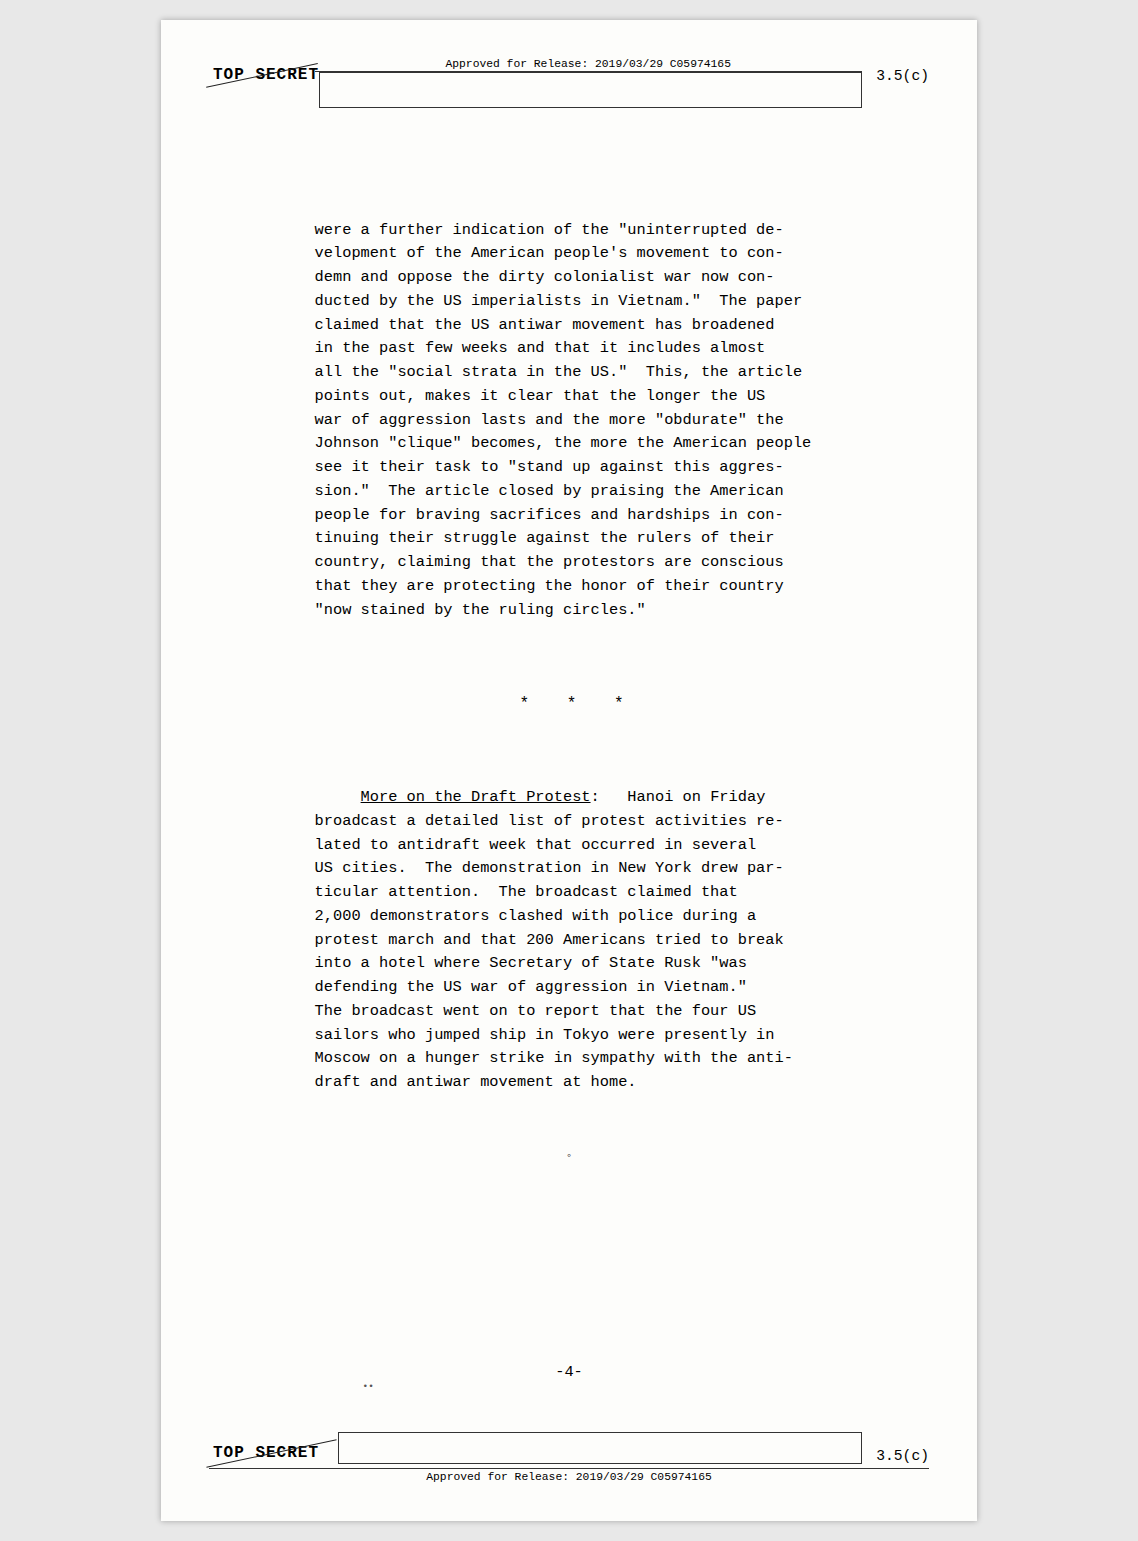TOP SECRET
Approved for Release: 2019/03/29 C05974165
3.5(c)
were a further indication of the "uninterrupted de- velopment of the American people's movement to con- demn and oppose the dirty colonialist war now con- ducted by the US imperialists in Vietnam." The paper claimed that the US antiwar movement has broadened in the past few weeks and that it includes almost all the "social strata in the US." This, the article points out, makes it clear that the longer the US war of aggression lasts and the more "obdurate" the Johnson "clique" becomes, the more the American people see it their task to "stand up against this aggres- sion." The article closed by praising the American people for braving sacrifices and hardships in con- tinuing their struggle against the rulers of their country, claiming that the protestors are conscious that they are protecting the honor of their country "now stained by the ruling circles."
* * *
More on the Draft Protest: Hanoi on Friday broadcast a detailed list of protest activities re- lated to antidraft week that occurred in several US cities. The demonstration in New York drew par- ticular attention. The broadcast claimed that 2,000 demonstrators clashed with police during a protest march and that 200 Americans tried to break into a hotel where Secretary of State Rusk "was defending the US war of aggression in Vietnam." The broadcast went on to report that the four US sailors who jumped ship in Tokyo were presently in Moscow on a hunger strike in sympathy with the anti- draft and antiwar movement at home.
◦
-4-
••
TOP SECRET
3.5(c)
Approved for Release: 2019/03/29 C05974165